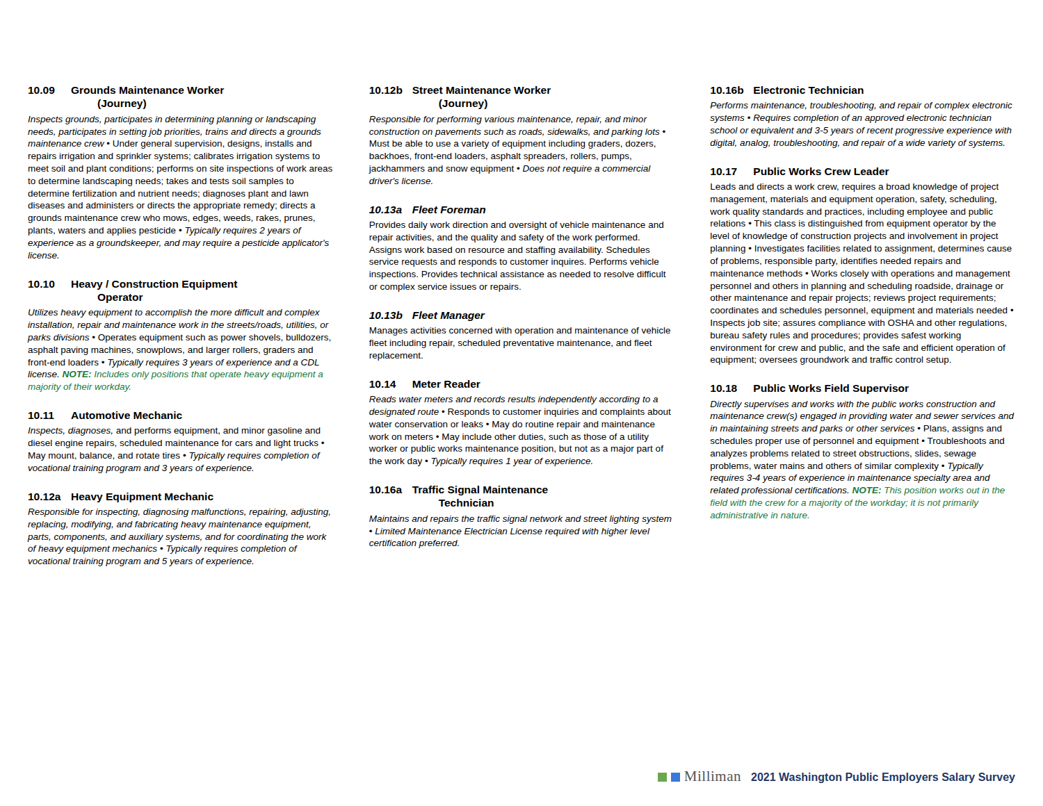10.09 Grounds Maintenance Worker(Journey)
Inspects grounds, participates in determining planning or landscaping needs, participates in setting job priorities, trains and directs a grounds maintenance crew • Under general supervision, designs, installs and repairs irrigation and sprinkler systems; calibrates irrigation systems to meet soil and plant conditions; performs on site inspections of work areas to determine landscaping needs; takes and tests soil samples to determine fertilization and nutrient needs; diagnoses plant and lawn diseases and administers or directs the appropriate remedy; directs a grounds maintenance crew who mows, edges, weeds, rakes, prunes, plants, waters and applies pesticide • Typically requires 2 years of experience as a groundskeeper, and may require a pesticide applicator's license.
10.10 Heavy / Construction EquipmentOperator
Utilizes heavy equipment to accomplish the more difficult and complex installation, repair and maintenance work in the streets/roads, utilities, or parks divisions • Operates equipment such as power shovels, bulldozers, asphalt paving machines, snowplows, and larger rollers, graders and front-end loaders • Typically requires 3 years of experience and a CDL license. NOTE: Includes only positions that operate heavy equipment a majority of their workday.
10.11 Automotive Mechanic
Inspects, diagnoses, and performs equipment, and minor gasoline and diesel engine repairs, scheduled maintenance for cars and light trucks • May mount, balance, and rotate tires • Typically requires completion of vocational training program and 3 years of experience.
10.12a Heavy Equipment Mechanic
Responsible for inspecting, diagnosing malfunctions, repairing, adjusting, replacing, modifying, and fabricating heavy maintenance equipment, parts, components, and auxiliary systems, and for coordinating the work of heavy equipment mechanics • Typically requires completion of vocational training program and 5 years of experience.
10.12b Street Maintenance Worker(Journey)
Responsible for performing various maintenance, repair, and minor construction on pavements such as roads, sidewalks, and parking lots • Must be able to use a variety of equipment including graders, dozers, backhoes, front-end loaders, asphalt spreaders, rollers, pumps, jackhammers and snow equipment • Does not require a commercial driver's license.
10.13a Fleet Foreman
Provides daily work direction and oversight of vehicle maintenance and repair activities, and the quality and safety of the work performed. Assigns work based on resource and staffing availability. Schedules service requests and responds to customer inquires. Performs vehicle inspections. Provides technical assistance as needed to resolve difficult or complex service issues or repairs.
10.13b Fleet Manager
Manages activities concerned with operation and maintenance of vehicle fleet including repair, scheduled preventative maintenance, and fleet replacement.
10.14 Meter Reader
Reads water meters and records results independently according to a designated route • Responds to customer inquiries and complaints about water conservation or leaks • May do routine repair and maintenance work on meters • May include other duties, such as those of a utility worker or public works maintenance position, but not as a major part of the work day • Typically requires 1 year of experience.
10.16a Traffic Signal MaintenanceTechnician
Maintains and repairs the traffic signal network and street lighting system • Limited Maintenance Electrician License required with higher level certification preferred.
10.16b Electronic Technician
Performs maintenance, troubleshooting, and repair of complex electronic systems • Requires completion of an approved electronic technician school or equivalent and 3-5 years of recent progressive experience with digital, analog, troubleshooting, and repair of a wide variety of systems.
10.17 Public Works Crew Leader
Leads and directs a work crew, requires a broad knowledge of project management, materials and equipment operation, safety, scheduling, work quality standards and practices, including employee and public relations • This class is distinguished from equipment operator by the level of knowledge of construction projects and involvement in project planning • Investigates facilities related to assignment, determines cause of problems, responsible party, identifies needed repairs and maintenance methods • Works closely with operations and management personnel and others in planning and scheduling roadside, drainage or other maintenance and repair projects; reviews project requirements; coordinates and schedules personnel, equipment and materials needed • Inspects job site; assures compliance with OSHA and other regulations, bureau safety rules and procedures; provides safest working environment for crew and public, and the safe and efficient operation of equipment; oversees groundwork and traffic control setup.
10.18 Public Works Field Supervisor
Directly supervises and works with the public works construction and maintenance crew(s) engaged in providing water and sewer services and in maintaining streets and parks or other services • Plans, assigns and schedules proper use of personnel and equipment • Troubleshoots and analyzes problems related to street obstructions, slides, sewage problems, water mains and others of similar complexity • Typically requires 3-4 years of experience in maintenance specialty area and related professional certifications. NOTE: This position works out in the field with the crew for a majority of the workday; it is not primarily administrative in nature.
Milliman 2021 Washington Public Employers Salary Survey